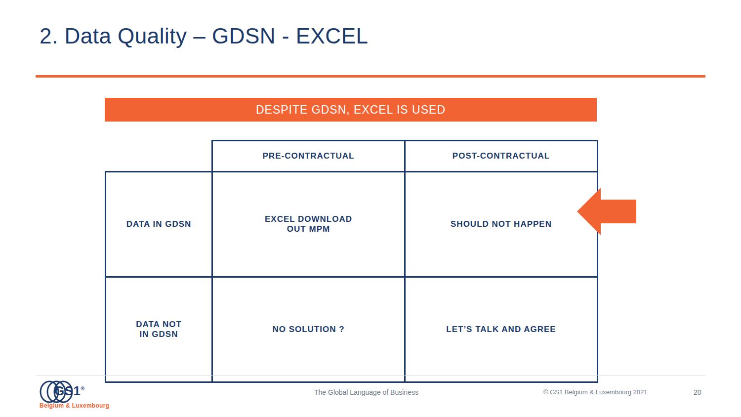2. Data Quality – GDSN - EXCEL
DESPITE GDSN, EXCEL IS USED
| | PRE-CONTRACTUAL | POST-CONTRACTUAL |
| --- | --- | --- |
| DATA IN GDSN | EXCEL DOWNLOAD OUT MPM | SHOULD NOT HAPPEN |
| DATA NOT IN GDSN | NO SOLUTION ? | LET’S TALK AND AGREE |
GS1®
Belgium & Luxembourg
The Global Language of Business
© GS1 Belgium & Luxembourg 2021
20